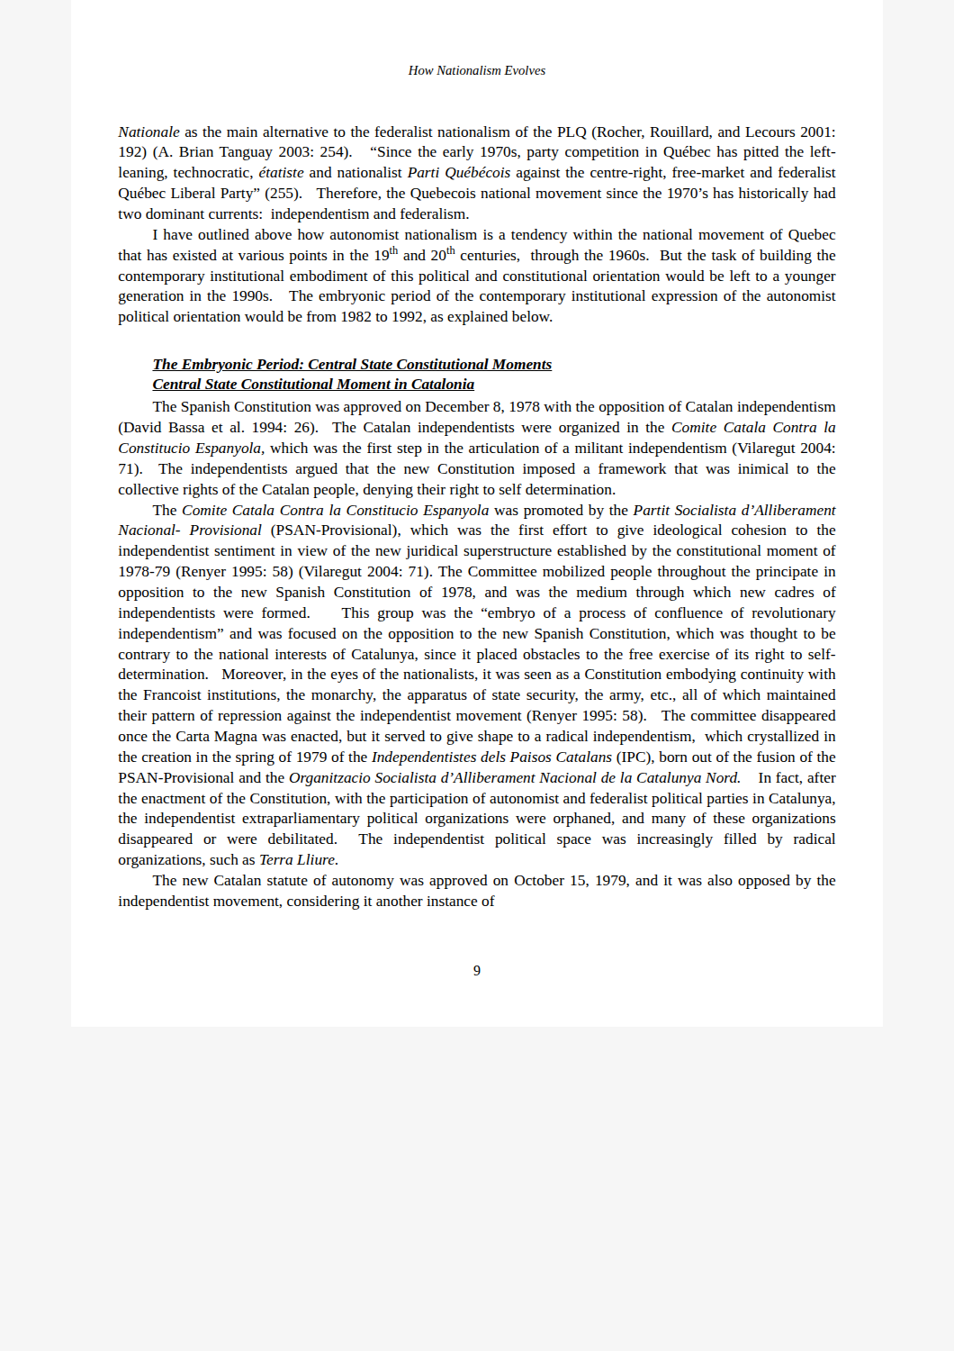How Nationalism Evolves
Nationale as the main alternative to the federalist nationalism of the PLQ (Rocher, Rouillard, and Lecours 2001: 192) (A. Brian Tanguay 2003: 254). “Since the early 1970s, party competition in Québec has pitted the left-leaning, technocratic, étatiste and nationalist Parti Québécois against the centre-right, free-market and federalist Québec Liberal Party” (255). Therefore, the Quebecois national movement since the 1970’s has historically had two dominant currents: independentism and federalism.
I have outlined above how autonomist nationalism is a tendency within the national movement of Quebec that has existed at various points in the 19th and 20th centuries, through the 1960s. But the task of building the contemporary institutional embodiment of this political and constitutional orientation would be left to a younger generation in the 1990s. The embryonic period of the contemporary institutional expression of the autonomist political orientation would be from 1982 to 1992, as explained below.
The Embryonic Period: Central State Constitutional Moments
Central State Constitutional Moment in Catalonia
The Spanish Constitution was approved on December 8, 1978 with the opposition of Catalan independentism (David Bassa et al. 1994: 26). The Catalan independentists were organized in the Comite Catala Contra la Constitucio Espanyola, which was the first step in the articulation of a militant independentism (Vilaregut 2004: 71). The independentists argued that the new Constitution imposed a framework that was inimical to the collective rights of the Catalan people, denying their right to self determination.
The Comite Catala Contra la Constitucio Espanyola was promoted by the Partit Socialista d’Alliberament Nacional- Provisional (PSAN-Provisional), which was the first effort to give ideological cohesion to the independentist sentiment in view of the new juridical superstructure established by the constitutional moment of 1978-79 (Renyer 1995: 58) (Vilaregut 2004: 71). The Committee mobilized people throughout the principate in opposition to the new Spanish Constitution of 1978, and was the medium through which new cadres of independentists were formed. This group was the “embryo of a process of confluence of revolutionary independentism” and was focused on the opposition to the new Spanish Constitution, which was thought to be contrary to the national interests of Catalunya, since it placed obstacles to the free exercise of its right to self-determination. Moreover, in the eyes of the nationalists, it was seen as a Constitution embodying continuity with the Francoist institutions, the monarchy, the apparatus of state security, the army, etc., all of which maintained their pattern of repression against the independentist movement (Renyer 1995: 58). The committee disappeared once the Carta Magna was enacted, but it served to give shape to a radical independentism, which crystallized in the creation in the spring of 1979 of the Independentistes dels Paisos Catalans (IPC), born out of the fusion of the PSAN-Provisional and the Organitzacio Socialista d’Alliberament Nacional de la Catalunya Nord. In fact, after the enactment of the Constitution, with the participation of autonomist and federalist political parties in Catalunya, the independentist extraparliamentary political organizations were orphaned, and many of these organizations disappeared or were debilitated. The independentist political space was increasingly filled by radical organizations, such as Terra Lliure.
The new Catalan statute of autonomy was approved on October 15, 1979, and it was also opposed by the independentist movement, considering it another instance of
9